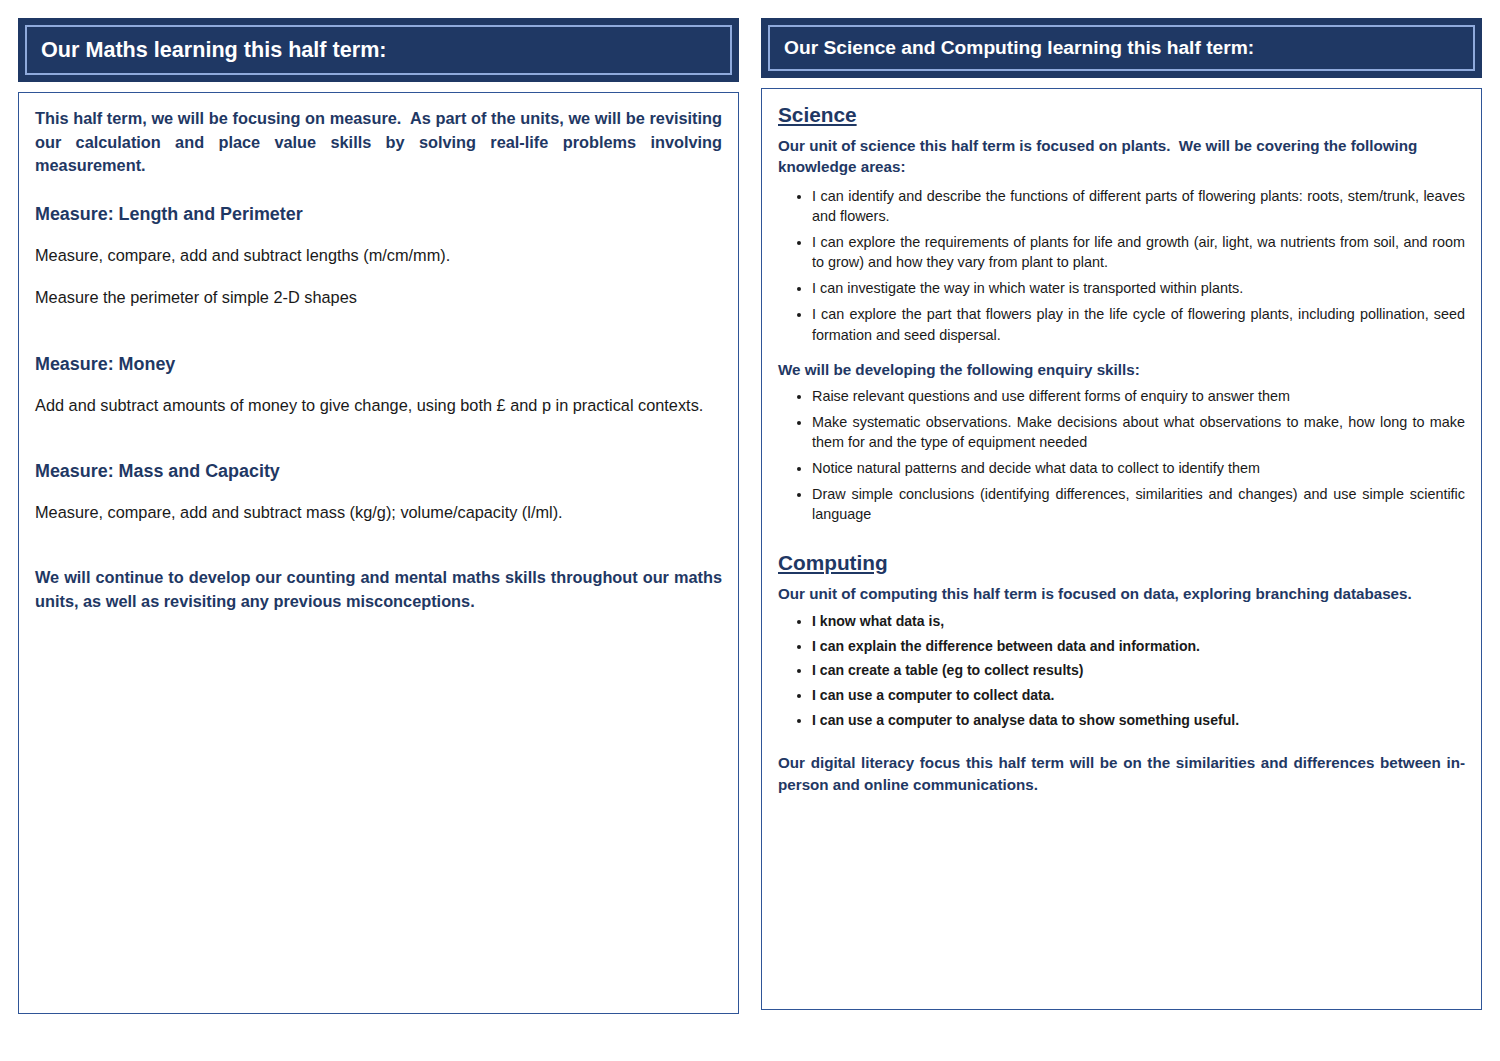Our Maths learning this half term:
This half term, we will be focusing on measure. As part of the units, we will be revisiting our calculation and place value skills by solving real-life problems involving measurement.
Measure: Length and Perimeter
Measure, compare, add and subtract lengths (m/cm/mm).
Measure the perimeter of simple 2-D shapes
Measure: Money
Add and subtract amounts of money to give change, using both £ and p in practical contexts.
Measure: Mass and Capacity
Measure, compare, add and subtract mass (kg/g); volume/capacity (l/ml).
We will continue to develop our counting and mental maths skills throughout our maths units, as well as revisiting any previous misconceptions.
Our Science and Computing learning this half term:
Science
Our unit of science this half term is focused on plants. We will be covering the following knowledge areas:
I can identify and describe the functions of different parts of flowering plants: roots, stem/trunk, leaves and flowers.
I can explore the requirements of plants for life and growth (air, light, wa nutrients from soil, and room to grow) and how they vary from plant to plant.
I can investigate the way in which water is transported within plants.
I can explore the part that flowers play in the life cycle of flowering plants, including pollination, seed formation and seed dispersal.
We will be developing the following enquiry skills:
Raise relevant questions and use different forms of enquiry to answer them
Make systematic observations. Make decisions about what observations to make, how long to make them for and the type of equipment needed
Notice natural patterns and decide what data to collect to identify them
Draw simple conclusions (identifying differences, similarities and changes) and use simple scientific language
Computing
Our unit of computing this half term is focused on data, exploring branching databases.
I know what data is,
I can explain the difference between data and information.
I can create a table (eg to collect results)
I can use a computer to collect data.
I can use a computer to analyse data to show something useful.
Our digital literacy focus this half term will be on the similarities and differences between in-person and online communications.